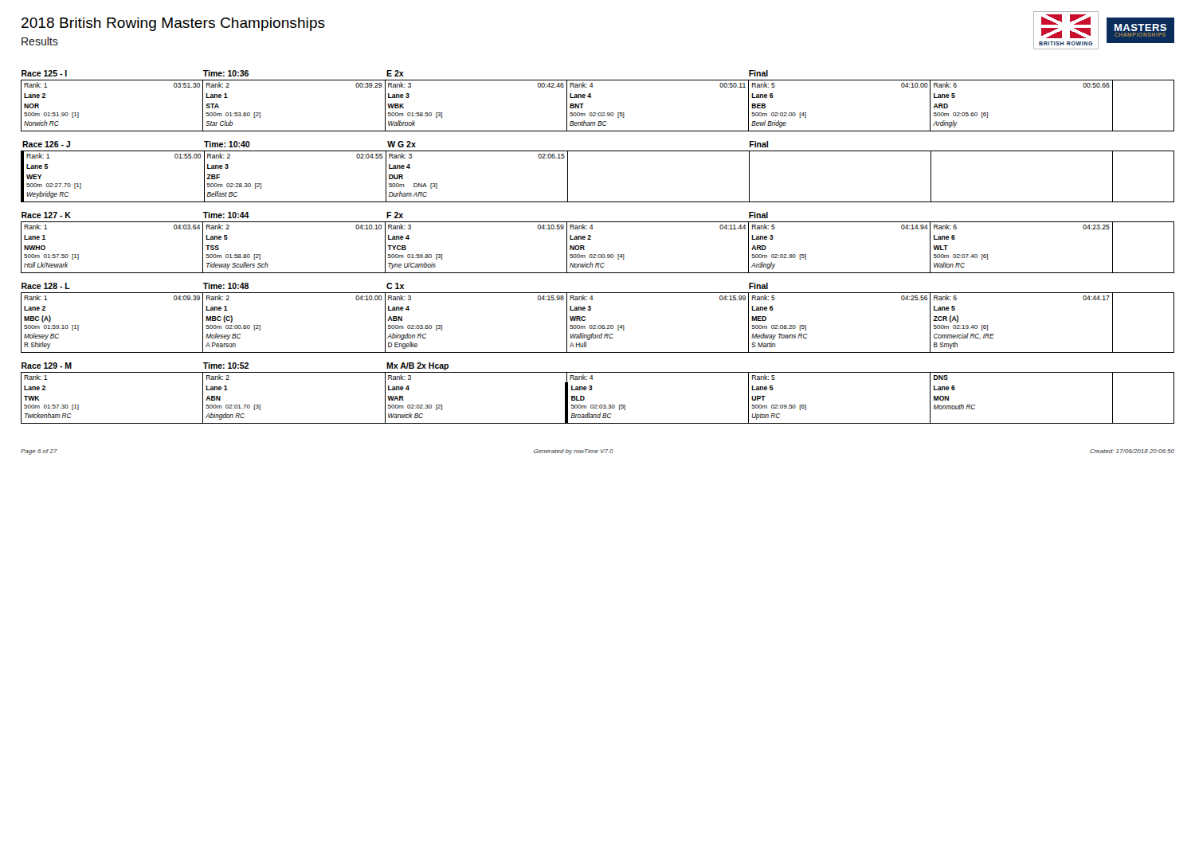2018 British Rowing Masters Championships
Results
BRITISH ROWING
MASTERS
CHAMPIONSHIPS
| Race 125 - I | Time: 10:36 | E 2x | | Final | | |
| Rank: 1 03:51.30 | Rank: 2 00:39.29 | Rank: 3 00:42.46 | Rank: 4 00:50.11 | Rank: 5 04:10.00 | Rank: 6 00:50.66 | |
| Lane 2 NOR 500m 01:51.90 [1] Norwich RC | Lane 1 STA 500m 01:53.60 [2] Star Club | Lane 3 WBK 500m 01:58.50 [3] Walbrook | Lane 4 BNT 500m 02:02.90 [5] Bentham BC | Lane 6 BEB 500m 02:02.00 [4] Bewl Bridge | Lane 5 ARD 500m 02:05.60 [6] Ardingly | |
| Race 126 - J | Time: 10:40 | W G 2x | | Final | | |
| Rank: 1 01:55.00 | Rank: 2 02:04.55 | Rank: 3 02:06.15 | | | | |
| Lane 5 WEY 500m 02:27.70 [1] Weybridge RC | Lane 3 ZBF 500m 02:28.30 [2] Belfast BC | Lane 4 DUR 500m DNA [3] Durham ARC | | | | |
| Race 127 - K | Time: 10:44 | F 2x | | Final | | |
| Rank: 1 04:03.64 | Rank: 2 04:10.10 | Rank: 3 04:10.59 | Rank: 4 04:11.44 | Rank: 5 04:14.94 | Rank: 6 04:23.25 | |
| Lane 1 NWHO 500m 01:57.50 [1] Holl Lk/Newark | Lane 5 TSS 500m 01:58.80 [2] Tideway Scullers Sch | Lane 4 TYCB 500m 01:59.80 [3] Tyne U/Cambois | Lane 2 NOR 500m 02:00.90 [4] Norwich RC | Lane 3 ARD 500m 02:02.90 [5] Ardingly | Lane 6 WLT 500m 02:07.40 [6] Walton RC | |
| Race 128 - L | Time: 10:48 | C 1x | | Final | | |
| Rank: 1 04:09.39 | Rank: 2 04:10.00 | Rank: 3 04:15.98 | Rank: 4 04:15.99 | Rank: 5 04:25.56 | Rank: 6 04:44.17 | |
| Lane 2 MBC (A) 500m 01:59.10 [1] Molesey BC R Shirley | Lane 1 MBC (C) 500m 02:00.60 [2] Molesey BC A Pearson | Lane 4 ABN 500m 02:03.60 [3] Abingdon RC D Engelke | Lane 3 WRC 500m 02:06.20 [4] Wallingford RC A Hull | Lane 6 MED 500m 02:08.20 [5] Medway Towns RC S Martin | Lane 5 ZCR (A) 500m 02:19.40 [6] Commercial RC, IRE B Smyth | |
| Race 129 - M | Time: 10:52 | Mx A/B 2x Hcap | | | | |
| Rank: 1 | Rank: 2 | Rank: 3 | Rank: 4 | Rank: 5 | DNS | |
| Lane 2 TWK 500m 01:57.30 [1] Twickenham RC | Lane 1 ABN 500m 02:01.70 [3] Abingdon RC | Lane 4 WAR 500m 02:02.30 [2] Warwick BC | Lane 3 BLD 500m 02:03.30 [5] Broadland BC | Lane 5 UPT 500m 02:09.50 [6] Upton RC | Lane 6 MON Monmouth RC | |
Page 6 of 27 Generated by rowTime V7.0 Created: 17/06/2018 20:06:50